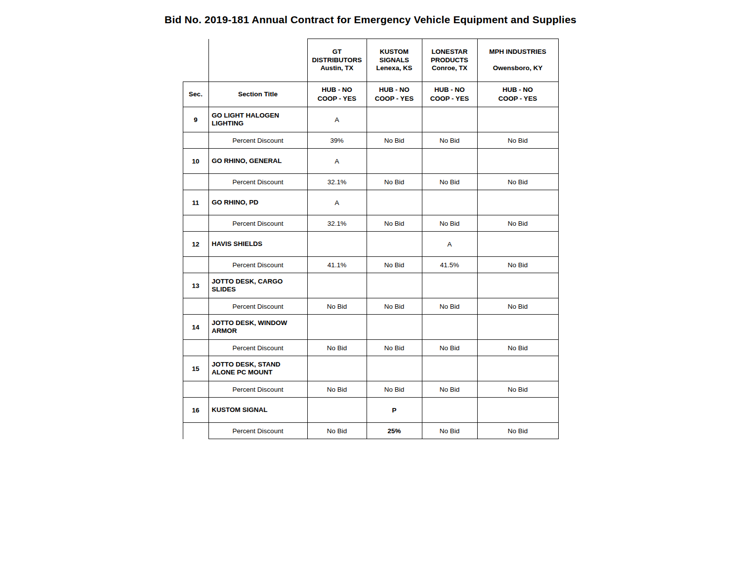Bid No. 2019-181 Annual Contract for Emergency Vehicle Equipment and Supplies
| | | GT DISTRIBUTORS Austin, TX | KUSTOM SIGNALS Lenexa, KS | LONESTAR PRODUCTS Conroe, TX | MPH INDUSTRIES Owensboro, KY |
| Sec. | Section Title | HUB - NO COOP - YES | HUB - NO COOP - YES | HUB - NO COOP - YES | HUB - NO COOP - YES |
| 9 | GO LIGHT HALOGEN LIGHTING | A | | | |
| | Percent Discount | 39% | No Bid | No Bid | No Bid |
| 10 | GO RHINO, GENERAL | A | | | |
| | Percent Discount | 32.1% | No Bid | No Bid | No Bid |
| 11 | GO RHINO, PD | A | | | |
| | Percent Discount | 32.1% | No Bid | No Bid | No Bid |
| 12 | HAVIS SHIELDS | | | A | |
| | Percent Discount | 41.1% | No Bid | 41.5% | No Bid |
| 13 | JOTTO DESK, CARGO SLIDES | | | | |
| | Percent Discount | No Bid | No Bid | No Bid | No Bid |
| 14 | JOTTO DESK, WINDOW ARMOR | | | | |
| | Percent Discount | No Bid | No Bid | No Bid | No Bid |
| 15 | JOTTO DESK, STAND ALONE PC MOUNT | | | | |
| | Percent Discount | No Bid | No Bid | No Bid | No Bid |
| 16 | KUSTOM SIGNAL | | P | | |
| | Percent Discount | No Bid | 25% | No Bid | No Bid |